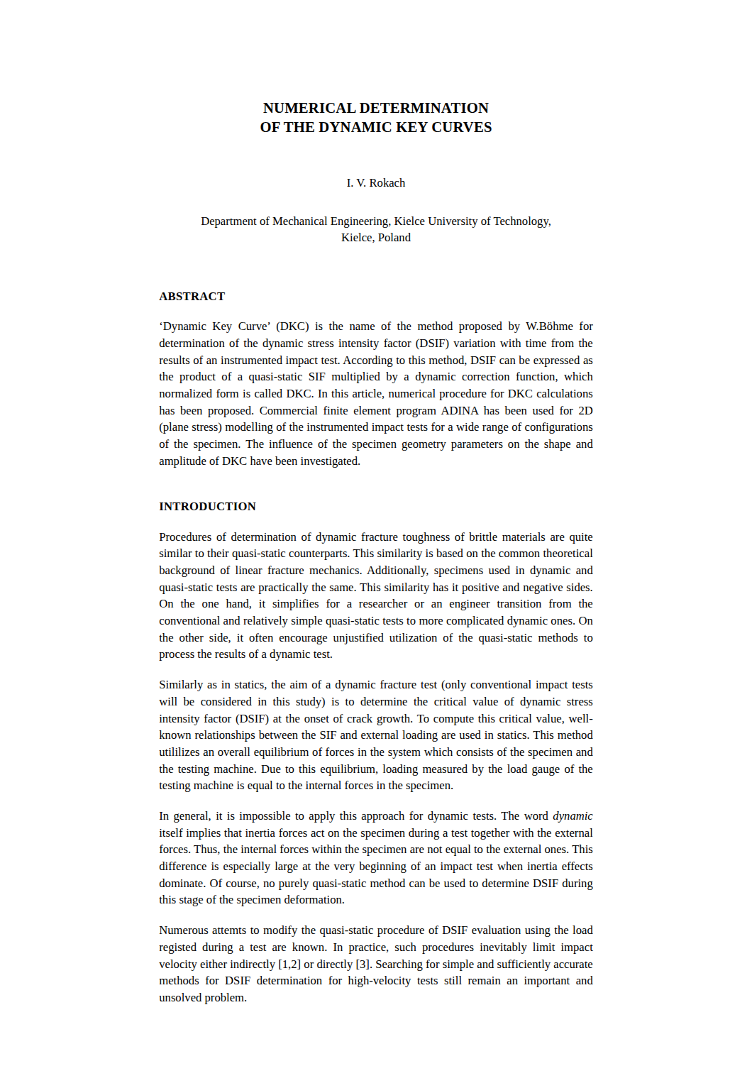NUMERICAL DETERMINATION
OF THE DYNAMIC KEY CURVES
I. V. Rokach
Department of Mechanical Engineering, Kielce University of Technology,
Kielce, Poland
ABSTRACT
‘Dynamic Key Curve’ (DKC) is the name of the method proposed by W.Böhme for determination of the dynamic stress intensity factor (DSIF) variation with time from the results of an instrumented impact test. According to this method, DSIF can be expressed as the product of a quasi-static SIF multiplied by a dynamic correction function, which normalized form is called DKC. In this article, numerical procedure for DKC calculations has been proposed. Commercial finite element program ADINA has been used for 2D (plane stress) modelling of the instrumented impact tests for a wide range of configurations of the specimen. The influence of the specimen geometry parameters on the shape and amplitude of DKC have been investigated.
INTRODUCTION
Procedures of determination of dynamic fracture toughness of brittle materials are quite similar to their quasi-static counterparts. This similarity is based on the common theoretical background of linear fracture mechanics. Additionally, specimens used in dynamic and quasi-static tests are practically the same. This similarity has it positive and negative sides. On the one hand, it simplifies for a researcher or an engineer transition from the conventional and relatively simple quasi-static tests to more complicated dynamic ones. On the other side, it often encourage unjustified utilization of the quasi-static methods to process the results of a dynamic test.
Similarly as in statics, the aim of a dynamic fracture test (only conventional impact tests will be considered in this study) is to determine the critical value of dynamic stress intensity factor (DSIF) at the onset of crack growth. To compute this critical value, well-known relationships between the SIF and external loading are used in statics. This method utililizes an overall equilibrium of forces in the system which consists of the specimen and the testing machine. Due to this equilibrium, loading measured by the load gauge of the testing machine is equal to the internal forces in the specimen.
In general, it is impossible to apply this approach for dynamic tests. The word dynamic itself implies that inertia forces act on the specimen during a test together with the external forces. Thus, the internal forces within the specimen are not equal to the external ones. This difference is especially large at the very beginning of an impact test when inertia effects dominate. Of course, no purely quasi-static method can be used to determine DSIF during this stage of the specimen deformation.
Numerous attemts to modify the quasi-static procedure of DSIF evaluation using the load registed during a test are known. In practice, such procedures inevitably limit impact velocity either indirectly [1,2] or directly [3]. Searching for simple and sufficiently accurate methods for DSIF determination for high-velocity tests still remain an important and unsolved problem.